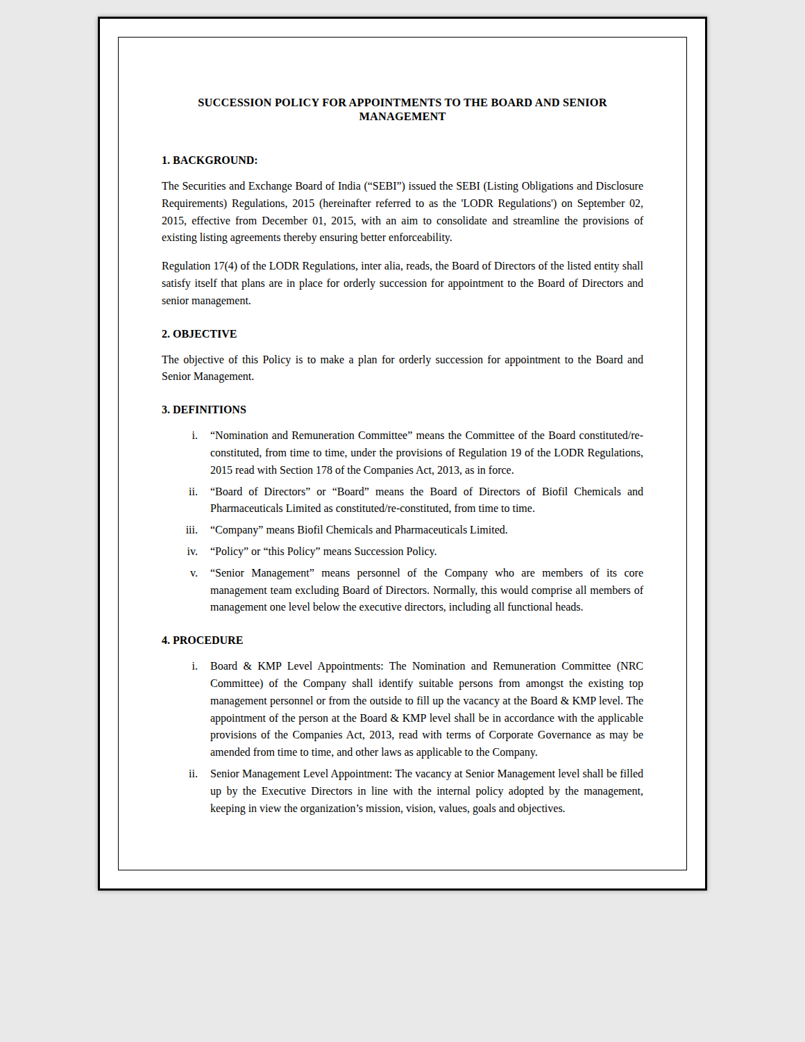SUCCESSION POLICY FOR APPOINTMENTS TO THE BOARD AND SENIOR MANAGEMENT
1. BACKGROUND:
The Securities and Exchange Board of India (“SEBI”) issued the SEBI (Listing Obligations and Disclosure Requirements) Regulations, 2015 (hereinafter referred to as the 'LODR Regulations') on September 02, 2015, effective from December 01, 2015, with an aim to consolidate and streamline the provisions of existing listing agreements thereby ensuring better enforceability.
Regulation 17(4) of the LODR Regulations, inter alia, reads, the Board of Directors of the listed entity shall satisfy itself that plans are in place for orderly succession for appointment to the Board of Directors and senior management.
2. OBJECTIVE
The objective of this Policy is to make a plan for orderly succession for appointment to the Board and Senior Management.
3. DEFINITIONS
“Nomination and Remuneration Committee” means the Committee of the Board constituted/re-constituted, from time to time, under the provisions of Regulation 19 of the LODR Regulations, 2015 read with Section 178 of the Companies Act, 2013, as in force.
“Board of Directors” or “Board” means the Board of Directors of Biofil Chemicals and Pharmaceuticals Limited as constituted/re-constituted, from time to time.
“Company” means Biofil Chemicals and Pharmaceuticals Limited.
“Policy” or “this Policy” means Succession Policy.
“Senior Management” means personnel of the Company who are members of its core management team excluding Board of Directors. Normally, this would comprise all members of management one level below the executive directors, including all functional heads.
4. PROCEDURE
Board & KMP Level Appointments: The Nomination and Remuneration Committee (NRC Committee) of the Company shall identify suitable persons from amongst the existing top management personnel or from the outside to fill up the vacancy at the Board & KMP level. The appointment of the person at the Board & KMP level shall be in accordance with the applicable provisions of the Companies Act, 2013, read with terms of Corporate Governance as may be amended from time to time, and other laws as applicable to the Company.
Senior Management Level Appointment: The vacancy at Senior Management level shall be filled up by the Executive Directors in line with the internal policy adopted by the management, keeping in view the organization’s mission, vision, values, goals and objectives.